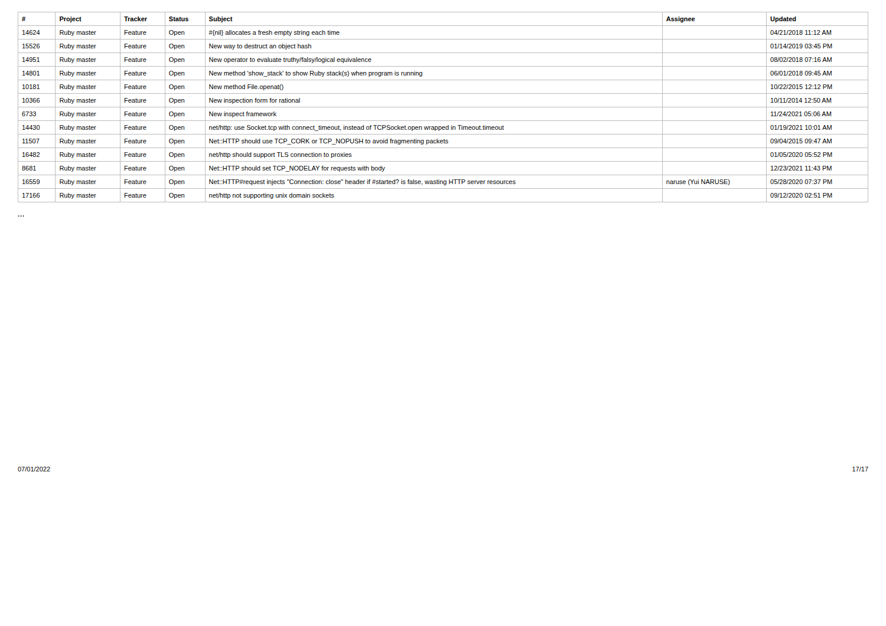| # | Project | Tracker | Status | Subject | Assignee | Updated |
| --- | --- | --- | --- | --- | --- | --- |
| 14624 | Ruby master | Feature | Open | #{nil} allocates a fresh empty string each time | | 04/21/2018 11:12 AM |
| 15526 | Ruby master | Feature | Open | New way to destruct an object hash | | 01/14/2019 03:45 PM |
| 14951 | Ruby master | Feature | Open | New operator to evaluate truthy/falsy/logical equivalence | | 08/02/2018 07:16 AM |
| 14801 | Ruby master | Feature | Open | New method 'show_stack' to show Ruby stack(s) when program is running | | 06/01/2018 09:45 AM |
| 10181 | Ruby master | Feature | Open | New method File.openat() | | 10/22/2015 12:12 PM |
| 10366 | Ruby master | Feature | Open | New inspection form for rational | | 10/11/2014 12:50 AM |
| 6733 | Ruby master | Feature | Open | New inspect framework | | 11/24/2021 05:06 AM |
| 14430 | Ruby master | Feature | Open | net/http: use Socket.tcp with connect_timeout, instead of TCPSocket.open wrapped in Timeout.timeout | | 01/19/2021 10:01 AM |
| 11507 | Ruby master | Feature | Open | Net::HTTP should use TCP_CORK or TCP_NOPUSH to avoid fragmenting packets | | 09/04/2015 09:47 AM |
| 16482 | Ruby master | Feature | Open | net/http should support TLS connection to proxies | | 01/05/2020 05:52 PM |
| 8681 | Ruby master | Feature | Open | Net::HTTP should set TCP_NODELAY for requests with body | | 12/23/2021 11:43 PM |
| 16559 | Ruby master | Feature | Open | Net::HTTP#request injects "Connection: close" header if #started? is false, wasting HTTP server resources | naruse (Yui NARUSE) | 05/28/2020 07:37 PM |
| 17166 | Ruby master | Feature | Open | net/http not supporting unix domain sockets | | 09/12/2020 02:51 PM |
...
07/01/2022 17/17